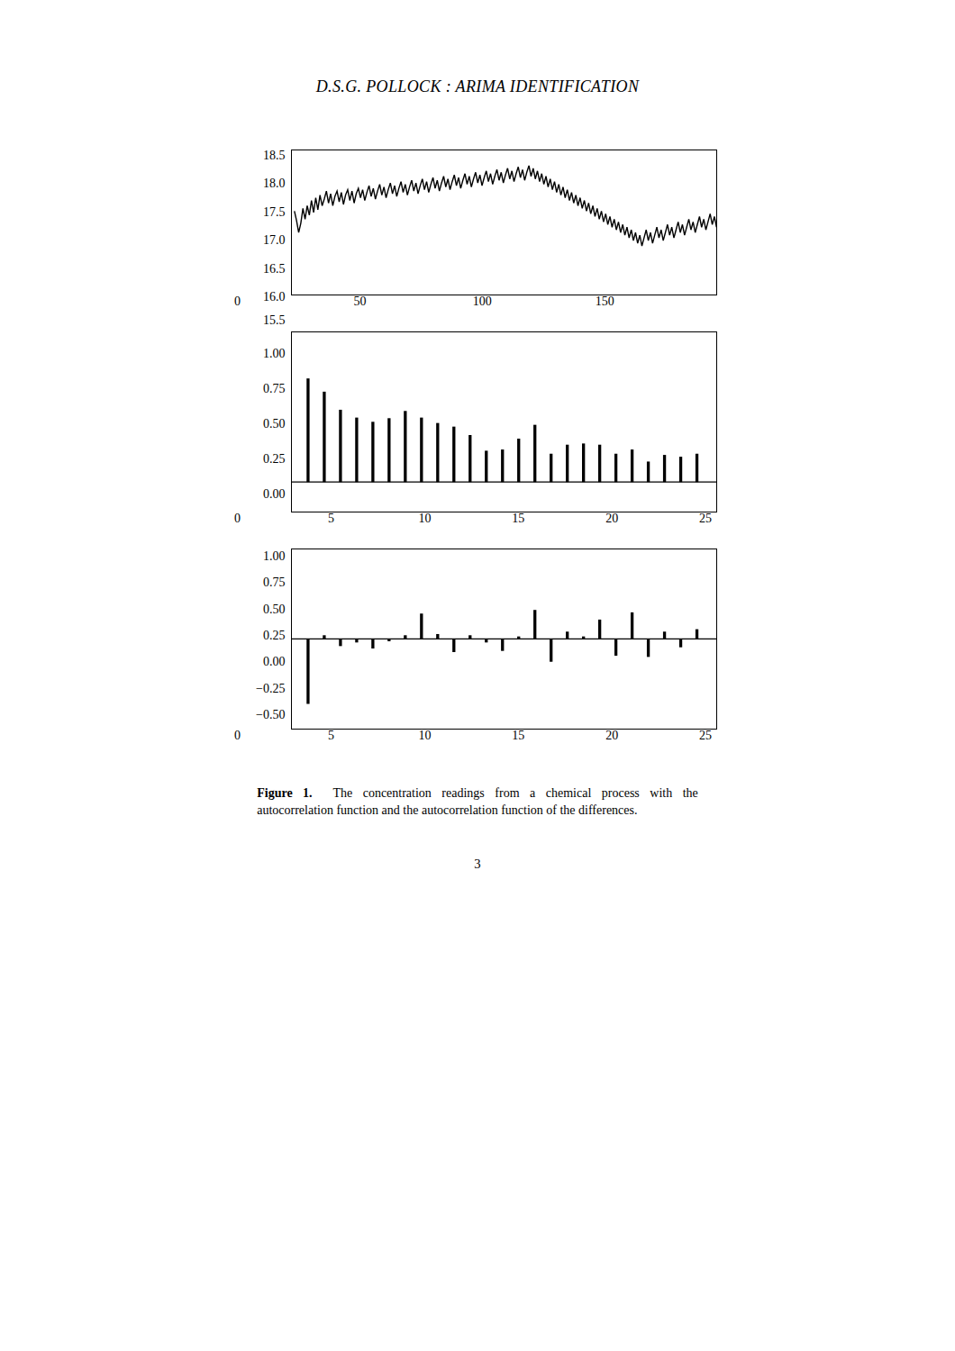D.S.G. POLLOCK : ARIMA IDENTIFICATION
18.5
18.0
17.5
17.0
16.5
16.0
15.5
0
50
100
150
1.00
0.75
0.50
0.25
0.00
0
5
10
15
20
25
1.00
0.75
0.50
0.25
0.00
−0.25
−0.50
0
5
10
15
20
25
Figure 1. The concentration readings from a chemical process with the autocorrelation function and the autocorrelation function of the differences.
3